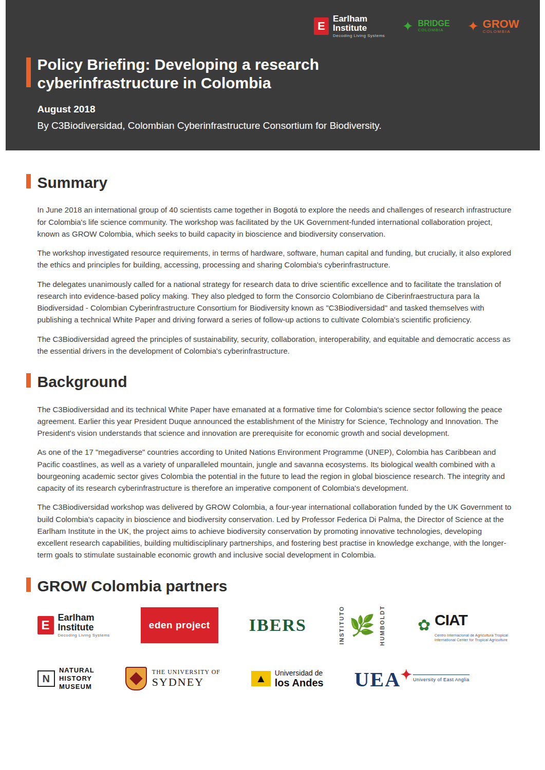E Earlham
Institute Decoding Living Systems
✦ BRIDGE COLOMBIA
✦ GROW COLOMBIA
Policy Briefing: Developing a research
cyberinfrastructure in Colombia
August 2018
By C3Biodiversidad, Colombian Cyberinfrastructure Consortium for Biodiversity.
Summary
In June 2018 an international group of 40 scientists came together in Bogotá to explore the needs and challenges of research infrastructure for Colombia's life science community. The workshop was facilitated by the UK Government-funded international collaboration project, known as GROW Colombia, which seeks to build capacity in bioscience and biodiversity conservation.
The workshop investigated resource requirements, in terms of hardware, software, human capital and funding, but crucially, it also explored the ethics and principles for building, accessing, processing and sharing Colombia's cyberinfrastructure.
The delegates unanimously called for a national strategy for research data to drive scientific excellence and to facilitate the translation of research into evidence-based policy making. They also pledged to form the Consorcio Colombiano de Ciberinfraestructura para la Biodiversidad - Colombian Cyberinfrastructure Consortium for Biodiversity known as "C3Biodiversidad" and tasked themselves with publishing a technical White Paper and driving forward a series of follow-up actions to cultivate Colombia's scientific proficiency.
The C3Biodiversidad agreed the principles of sustainability, security, collaboration, interoperability, and equitable and democratic access as the essential drivers in the development of Colombia's cyberinfrastructure.
Background
The C3Biodiversidad and its technical White Paper have emanated at a formative time for Colombia's science sector following the peace agreement. Earlier this year President Duque announced the establishment of the Ministry for Science, Technology and Innovation. The President's vision understands that science and innovation are prerequisite for economic growth and social development.
As one of the 17 "megadiverse" countries according to United Nations Environment Programme (UNEP), Colombia has Caribbean and Pacific coastlines, as well as a variety of unparalleled mountain, jungle and savanna ecosystems. Its biological wealth combined with a bourgeoning academic sector gives Colombia the potential in the future to lead the region in global bioscience research. The integrity and capacity of its research cyberinfrastructure is therefore an imperative component of Colombia's development.
The C3Biodiversidad workshop was delivered by GROW Colombia, a four-year international collaboration funded by the UK Government to build Colombia's capacity in bioscience and biodiversity conservation. Led by Professor Federica Di Palma, the Director of Science at the Earlham Institute in the UK, the project aims to achieve biodiversity conservation by promoting innovative technologies, developing excellent research capabilities, building multidisciplinary partnerships, and fostering best practise in knowledge exchange, with the longer-term goals to stimulate sustainable economic growth and inclusive social development in Colombia.
GROW Colombia partners
E Earlham
Institute Decoding Living Systems
eden project
IBERS
INSTITUTO 🌿 HUMBOLDT
✿ CIAT Centro Internacional de Agricultura Tropical
International Center for Tropical Agriculture
N NATURAL
HISTORY
MUSEUM
THE UNIVERSITY OF SYDNEY
▲ Universidad de los Andes
UEA✦
University of East Anglia